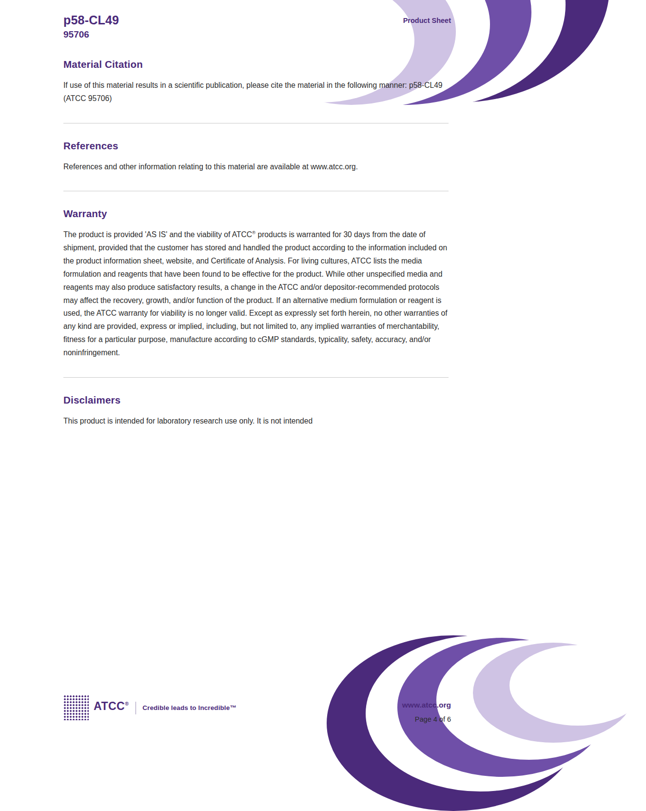p58-CL49
95706
Product Sheet
Material Citation
If use of this material results in a scientific publication, please cite the material in the following manner: p58-CL49 (ATCC 95706)
References
References and other information relating to this material are available at www.atcc.org.
Warranty
The product is provided 'AS IS' and the viability of ATCC® products is warranted for 30 days from the date of shipment, provided that the customer has stored and handled the product according to the information included on the product information sheet, website, and Certificate of Analysis. For living cultures, ATCC lists the media formulation and reagents that have been found to be effective for the product. While other unspecified media and reagents may also produce satisfactory results, a change in the ATCC and/or depositor-recommended protocols may affect the recovery, growth, and/or function of the product. If an alternative medium formulation or reagent is used, the ATCC warranty for viability is no longer valid. Except as expressly set forth herein, no other warranties of any kind are provided, express or implied, including, but not limited to, any implied warranties of merchantability, fitness for a particular purpose, manufacture according to cGMP standards, typicality, safety, accuracy, and/or noninfringement.
Disclaimers
This product is intended for laboratory research use only. It is not intended
ATCC® Credible leads to Incredible™
www.atcc.org
Page 4 of 6